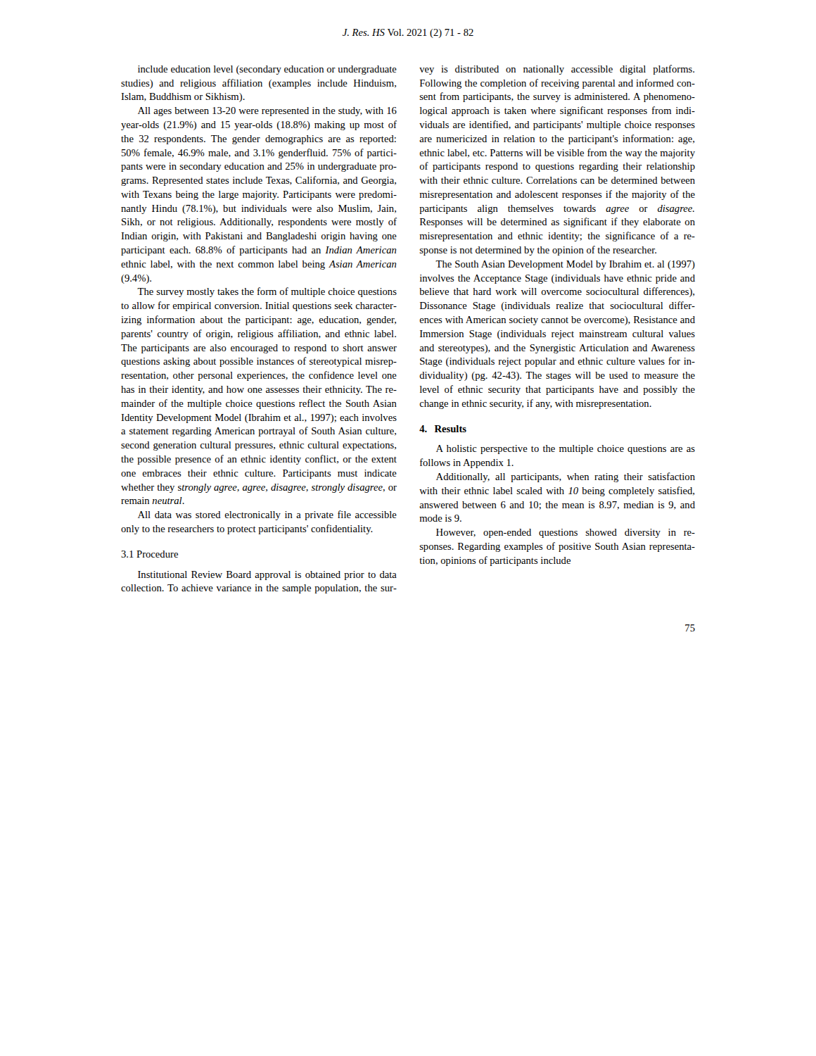J. Res. HS Vol. 2021 (2) 71 - 82
include education level (secondary education or undergraduate studies) and religious affiliation (examples include Hinduism, Islam, Buddhism or Sikhism).
All ages between 13-20 were represented in the study, with 16 year-olds (21.9%) and 15 year-olds (18.8%) making up most of the 32 respondents. The gender demographics are as reported: 50% female, 46.9% male, and 3.1% genderfluid. 75% of participants were in secondary education and 25% in undergraduate programs. Represented states include Texas, California, and Georgia, with Texans being the large majority. Participants were predominantly Hindu (78.1%), but individuals were also Muslim, Jain, Sikh, or not religious. Additionally, respondents were mostly of Indian origin, with Pakistani and Bangladeshi origin having one participant each. 68.8% of participants had an Indian American ethnic label, with the next common label being Asian American (9.4%).
The survey mostly takes the form of multiple choice questions to allow for empirical conversion. Initial questions seek characterizing information about the participant: age, education, gender, parents' country of origin, religious affiliation, and ethnic label. The participants are also encouraged to respond to short answer questions asking about possible instances of stereotypical misrepresentation, other personal experiences, the confidence level one has in their identity, and how one assesses their ethnicity. The remainder of the multiple choice questions reflect the South Asian Identity Development Model (Ibrahim et al., 1997); each involves a statement regarding American portrayal of South Asian culture, second generation cultural pressures, ethnic cultural expectations, the possible presence of an ethnic identity conflict, or the extent one embraces their ethnic culture. Participants must indicate whether they strongly agree, agree, disagree, strongly disagree, or remain neutral.
All data was stored electronically in a private file accessible only to the researchers to protect participants' confidentiality.
3.1 Procedure
Institutional Review Board approval is obtained prior to data collection. To achieve variance in the sample population, the survey is distributed on nationally accessible digital platforms. Following the completion of receiving parental and informed consent from participants, the survey is administered. A phenomenological approach is taken where significant responses from individuals are identified, and participants' multiple choice responses are numericized in relation to the participant's information: age, ethnic label, etc. Patterns will be visible from the way the majority of participants respond to questions regarding their relationship with their ethnic culture. Correlations can be determined between misrepresentation and adolescent responses if the majority of the participants align themselves towards agree or disagree. Responses will be determined as significant if they elaborate on misrepresentation and ethnic identity; the significance of a response is not determined by the opinion of the researcher.
The South Asian Development Model by Ibrahim et. al (1997) involves the Acceptance Stage (individuals have ethnic pride and believe that hard work will overcome sociocultural differences), Dissonance Stage (individuals realize that sociocultural differences with American society cannot be overcome), Resistance and Immersion Stage (individuals reject mainstream cultural values and stereotypes), and the Synergistic Articulation and Awareness Stage (individuals reject popular and ethnic culture values for individuality) (pg. 42-43). The stages will be used to measure the level of ethnic security that participants have and possibly the change in ethnic security, if any, with misrepresentation.
4. Results
A holistic perspective to the multiple choice questions are as follows in Appendix 1.
Additionally, all participants, when rating their satisfaction with their ethnic label scaled with 10 being completely satisfied, answered between 6 and 10; the mean is 8.97, median is 9, and mode is 9.
However, open-ended questions showed diversity in responses. Regarding examples of positive South Asian representation, opinions of participants include
75